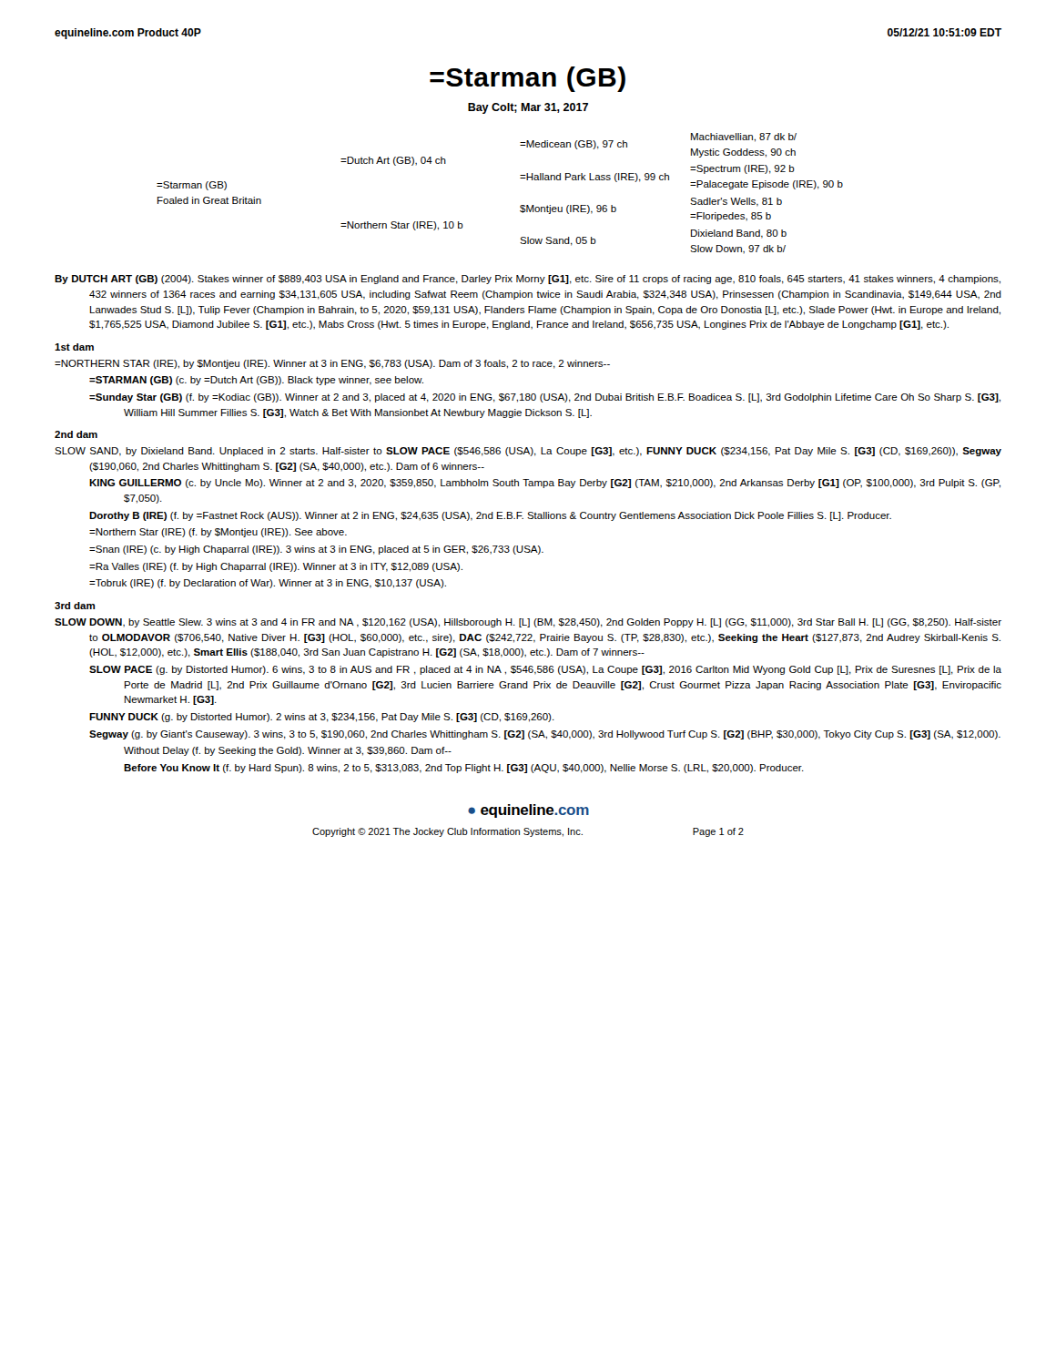equineline.com Product 40P 05/12/21 10:51:09 EDT
=Starman (GB)
Bay Colt; Mar 31, 2017
| =Starman (GB) Foaled in Great Britain | =Dutch Art (GB), 04 ch | =Medicean (GB), 97 ch | Machiavellian, 87 dk b/ Mystic Goddess, 90 ch |
| =Halland Park Lass (IRE), 99 ch | =Spectrum (IRE), 92 b =Palacegate Episode (IRE), 90 b |
| =Northern Star (IRE), 10 b | $Montjeu (IRE), 96 b | Sadler's Wells, 81 b =Floripedes, 85 b |
| Slow Sand, 05 b | Dixieland Band, 80 b Slow Down, 97 dk b/ |
By DUTCH ART (GB) (2004). Stakes winner of $889,403 USA in England and France, Darley Prix Morny [G1], etc. Sire of 11 crops of racing age, 810 foals, 645 starters, 41 stakes winners, 4 champions, 432 winners of 1364 races and earning $34,131,605 USA, including Safwat Reem (Champion twice in Saudi Arabia, $324,348 USA), Prinsessen (Champion in Scandinavia, $149,644 USA, 2nd Lanwades Stud S. [L]), Tulip Fever (Champion in Bahrain, to 5, 2020, $59,131 USA), Flanders Flame (Champion in Spain, Copa de Oro Donostia [L], etc.), Slade Power (Hwt. in Europe and Ireland, $1,765,525 USA, Diamond Jubilee S. [G1], etc.), Mabs Cross (Hwt. 5 times in Europe, England, France and Ireland, $656,735 USA, Longines Prix de l'Abbaye de Longchamp [G1], etc.).
1st dam
=NORTHERN STAR (IRE), by $Montjeu (IRE). Winner at 3 in ENG, $6,783 (USA). Dam of 3 foals, 2 to race, 2 winners--
=STARMAN (GB) (c. by =Dutch Art (GB)). Black type winner, see below.
=Sunday Star (GB) (f. by =Kodiac (GB)). Winner at 2 and 3, placed at 4, 2020 in ENG, $67,180 (USA), 2nd Dubai British E.B.F. Boadicea S. [L], 3rd Godolphin Lifetime Care Oh So Sharp S. [G3], William Hill Summer Fillies S. [G3], Watch & Bet With Mansionbet At Newbury Maggie Dickson S. [L].
2nd dam
SLOW SAND, by Dixieland Band. Unplaced in 2 starts. Half-sister to SLOW PACE ($546,586 (USA), La Coupe [G3], etc.), FUNNY DUCK ($234,156, Pat Day Mile S. [G3] (CD, $169,260)), Segway ($190,060, 2nd Charles Whittingham S. [G2] (SA, $40,000), etc.). Dam of 6 winners--
KING GUILLERMO (c. by Uncle Mo). Winner at 2 and 3, 2020, $359,850, Lambholm South Tampa Bay Derby [G2] (TAM, $210,000), 2nd Arkansas Derby [G1] (OP, $100,000), 3rd Pulpit S. (GP, $7,050).
Dorothy B (IRE) (f. by =Fastnet Rock (AUS)). Winner at 2 in ENG, $24,635 (USA), 2nd E.B.F. Stallions & Country Gentlemens Association Dick Poole Fillies S. [L]. Producer.
=Northern Star (IRE) (f. by $Montjeu (IRE)). See above.
=Snan (IRE) (c. by High Chaparral (IRE)). 3 wins at 3 in ENG, placed at 5 in GER, $26,733 (USA).
=Ra Valles (IRE) (f. by High Chaparral (IRE)). Winner at 3 in ITY, $12,089 (USA).
=Tobruk (IRE) (f. by Declaration of War). Winner at 3 in ENG, $10,137 (USA).
3rd dam
SLOW DOWN, by Seattle Slew. 3 wins at 3 and 4 in FR and NA , $120,162 (USA), Hillsborough H. [L] (BM, $28,450), 2nd Golden Poppy H. [L] (GG, $11,000), 3rd Star Ball H. [L] (GG, $8,250). Half-sister to OLMODAVOR ($706,540, Native Diver H. [G3] (HOL, $60,000), etc., sire), DAC ($242,722, Prairie Bayou S. (TP, $28,830), etc.), Seeking the Heart ($127,873, 2nd Audrey Skirball-Kenis S. (HOL, $12,000), etc.), Smart Ellis ($188,040, 3rd San Juan Capistrano H. [G2] (SA, $18,000), etc.). Dam of 7 winners--
SLOW PACE (g. by Distorted Humor). 6 wins, 3 to 8 in AUS and FR , placed at 4 in NA , $546,586 (USA), La Coupe [G3], 2016 Carlton Mid Wyong Gold Cup [L], Prix de Suresnes [L], Prix de la Porte de Madrid [L], 2nd Prix Guillaume d'Ornano [G2], 3rd Lucien Barriere Grand Prix de Deauville [G2], Crust Gourmet Pizza Japan Racing Association Plate [G3], Enviropacific Newmarket H. [G3].
FUNNY DUCK (g. by Distorted Humor). 2 wins at 3, $234,156, Pat Day Mile S. [G3] (CD, $169,260).
Segway (g. by Giant's Causeway). 3 wins, 3 to 5, $190,060, 2nd Charles Whittingham S. [G2] (SA, $40,000), 3rd Hollywood Turf Cup S. [G2] (BHP, $30,000), Tokyo City Cup S. [G3] (SA, $12,000).
Without Delay (f. by Seeking the Gold). Winner at 3, $39,860. Dam of--
Before You Know It (f. by Hard Spun). 8 wins, 2 to 5, $313,083, 2nd Top Flight H. [G3] (AQU, $40,000), Nellie Morse S. (LRL, $20,000). Producer.
● equineline.com
Copyright © 2021 The Jockey Club Information Systems, Inc. Page 1 of 2